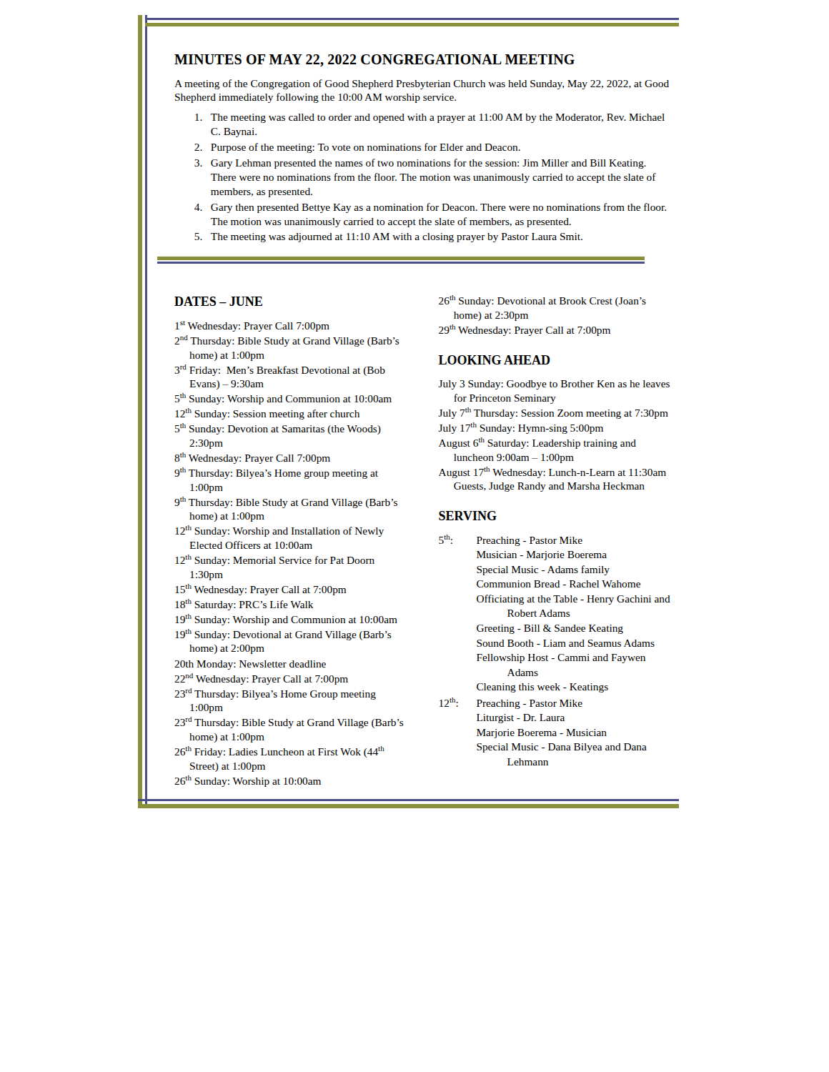MINUTES OF MAY 22, 2022 CONGREGATIONAL MEETING
A meeting of the Congregation of Good Shepherd Presbyterian Church was held Sunday, May 22, 2022, at Good Shepherd immediately following the 10:00 AM worship service.
The meeting was called to order and opened with a prayer at 11:00 AM by the Moderator, Rev. Michael C. Baynai.
Purpose of the meeting: To vote on nominations for Elder and Deacon.
Gary Lehman presented the names of two nominations for the session: Jim Miller and Bill Keating. There were no nominations from the floor. The motion was unanimously carried to accept the slate of members, as presented.
Gary then presented Bettye Kay as a nomination for Deacon. There were no nominations from the floor. The motion was unanimously carried to accept the slate of members, as presented.
The meeting was adjourned at 11:10 AM with a closing prayer by Pastor Laura Smit.
DATES – JUNE
1st Wednesday: Prayer Call 7:00pm
2nd Thursday: Bible Study at Grand Village (Barb’s home) at 1:00pm
3rd Friday: Men’s Breakfast Devotional at (Bob Evans) – 9:30am
5th Sunday: Worship and Communion at 10:00am
12th Sunday: Session meeting after church
5th Sunday: Devotion at Samaritas (the Woods) 2:30pm
8th Wednesday: Prayer Call 7:00pm
9th Thursday: Bilyea’s Home group meeting at 1:00pm
9th Thursday: Bible Study at Grand Village (Barb’s home) at 1:00pm
12th Sunday: Worship and Installation of Newly Elected Officers at 10:00am
12th Sunday: Memorial Service for Pat Doorn 1:30pm
15th Wednesday: Prayer Call at 7:00pm
18th Saturday: PRC’s Life Walk
19th Sunday: Worship and Communion at 10:00am
19th Sunday: Devotional at Grand Village (Barb’s home) at 2:00pm
20th Monday: Newsletter deadline
22nd Wednesday: Prayer Call at 7:00pm
23rd Thursday: Bilyea’s Home Group meeting 1:00pm
23rd Thursday: Bible Study at Grand Village (Barb’s home) at 1:00pm
26th Friday: Ladies Luncheon at First Wok (44th Street) at 1:00pm
26th Sunday: Worship at 10:00am
26th Sunday: Devotional at Brook Crest (Joan’s home) at 2:30pm
29th Wednesday: Prayer Call at 7:00pm
LOOKING AHEAD
July 3 Sunday: Goodbye to Brother Ken as he leaves for Princeton Seminary
July 7th Thursday: Session Zoom meeting at 7:30pm
July 17th Sunday: Hymn-sing 5:00pm
August 6th Saturday: Leadership training and luncheon 9:00am – 1:00pm
August 17th Wednesday: Lunch-n-Learn at 11:30am Guests, Judge Randy and Marsha Heckman
SERVING
5th:
Preaching - Pastor Mike
Musician - Marjorie Boerema
Special Music - Adams family
Communion Bread - Rachel Wahome
Officiating at the Table - Henry Gachini and
Robert Adams
Greeting - Bill & Sandee Keating
Sound Booth - Liam and Seamus Adams
Fellowship Host - Cammi and Faywen
Adams
Cleaning this week - Keatings
12th:
Preaching - Pastor Mike
Liturgist - Dr. Laura
Marjorie Boerema - Musician
Special Music - Dana Bilyea and Dana
Lehmann